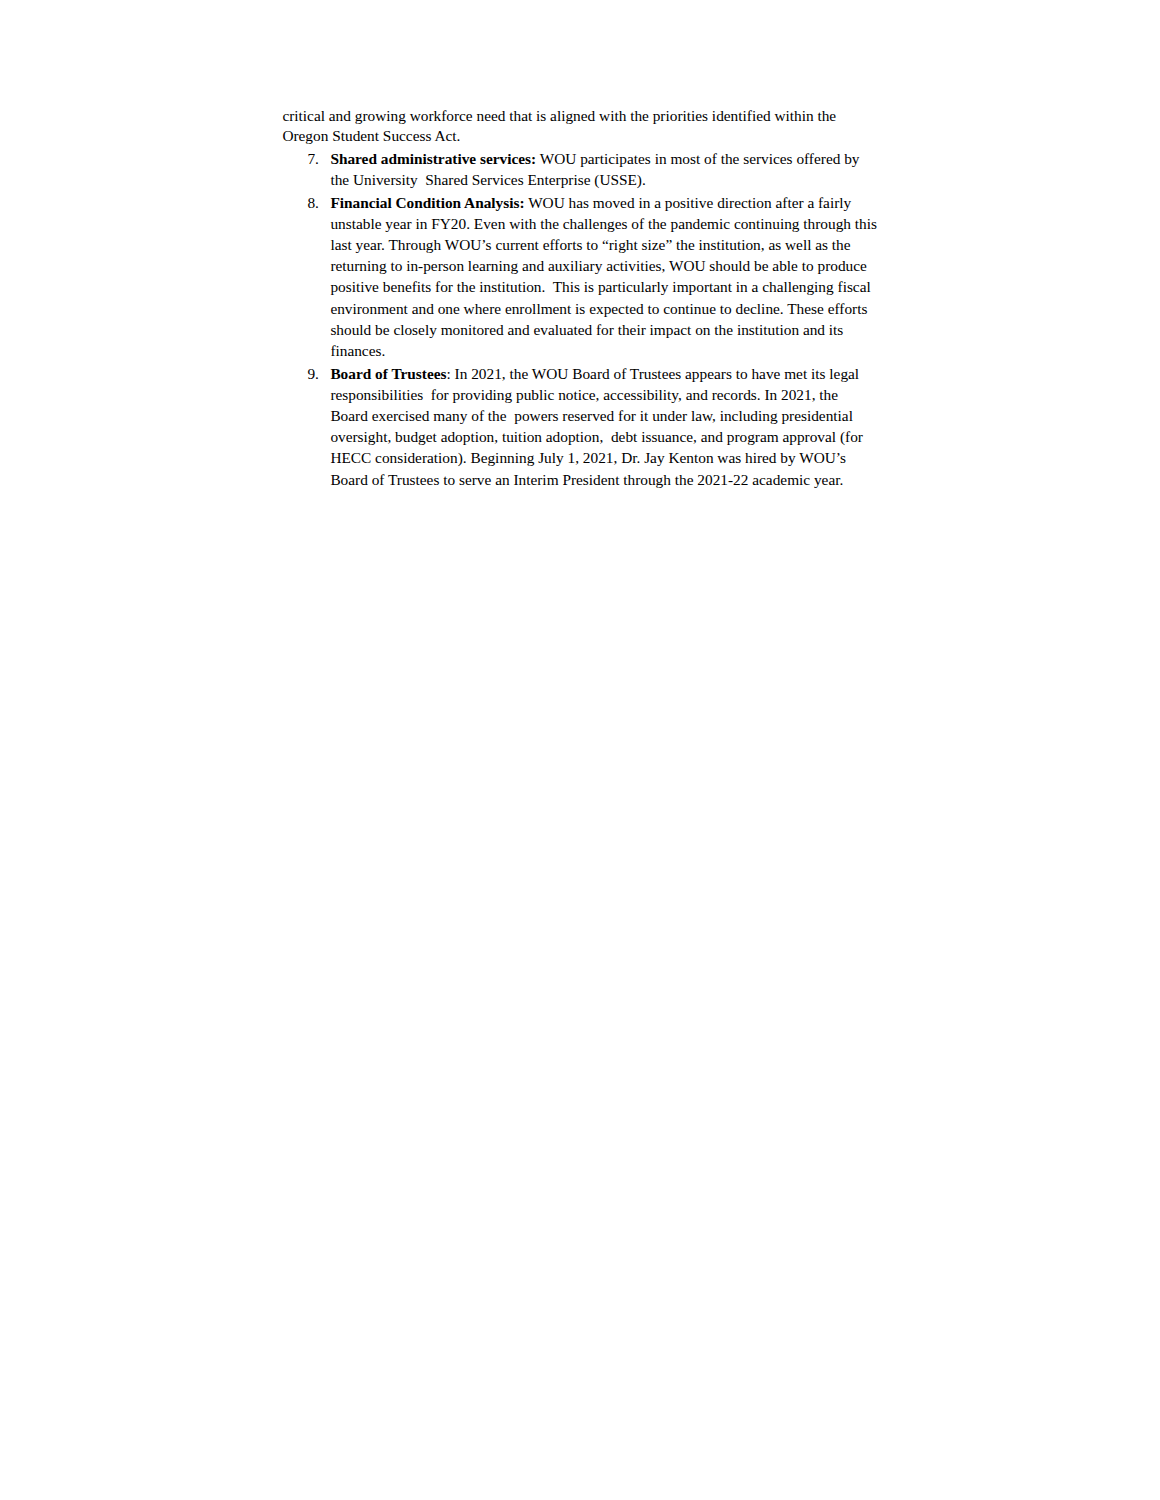critical and growing workforce need that is aligned with the priorities identified within the Oregon Student Success Act.
Shared administrative services: WOU participates in most of the services offered by the University Shared Services Enterprise (USSE).
Financial Condition Analysis: WOU has moved in a positive direction after a fairly unstable year in FY20. Even with the challenges of the pandemic continuing through this last year. Through WOU’s current efforts to “right size” the institution, as well as the returning to in-person learning and auxiliary activities, WOU should be able to produce positive benefits for the institution. This is particularly important in a challenging fiscal environment and one where enrollment is expected to continue to decline. These efforts should be closely monitored and evaluated for their impact on the institution and its finances.
Board of Trustees: In 2021, the WOU Board of Trustees appears to have met its legal responsibilities for providing public notice, accessibility, and records. In 2021, the Board exercised many of the powers reserved for it under law, including presidential oversight, budget adoption, tuition adoption, debt issuance, and program approval (for HECC consideration). Beginning July 1, 2021, Dr. Jay Kenton was hired by WOU’s Board of Trustees to serve an Interim President through the 2021-22 academic year.